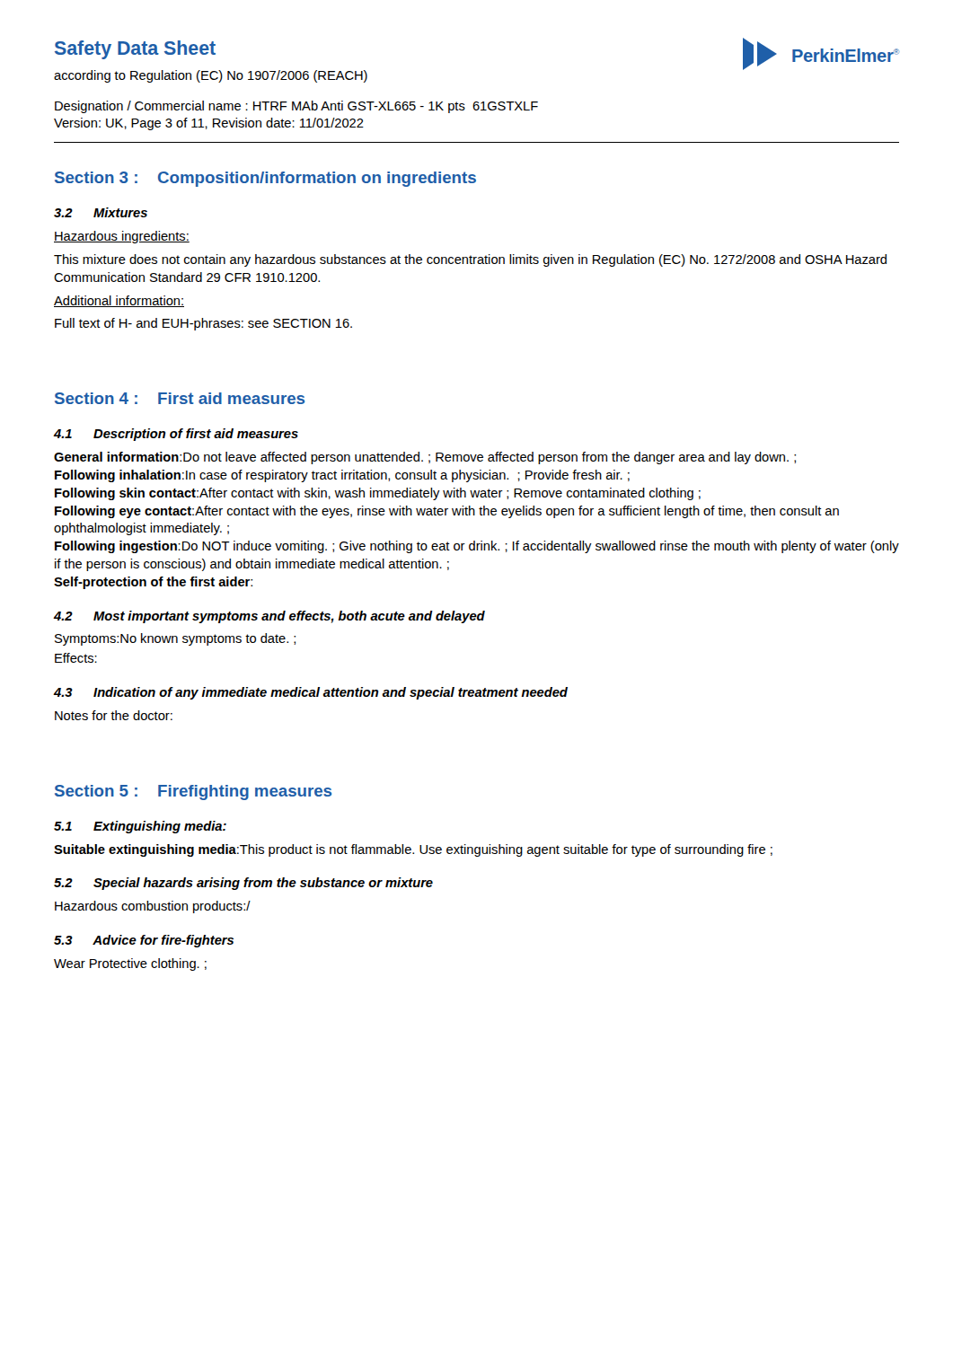Safety Data Sheet
according to Regulation (EC) No 1907/2006 (REACH)
Designation / Commercial name : HTRF MAb Anti GST-XL665 - 1K pts 61GSTXLF
Version: UK, Page 3 of 11, Revision date: 11/01/2022
PerkinElmer®
Section 3 : Composition/information on ingredients
3.2 Mixtures
Hazardous ingredients:
This mixture does not contain any hazardous substances at the concentration limits given in Regulation (EC) No. 1272/2008 and OSHA Hazard Communication Standard 29 CFR 1910.1200.
Additional information:
Full text of H- and EUH-phrases: see SECTION 16.
Section 4 : First aid measures
4.1 Description of first aid measures
General information:Do not leave affected person unattended. ; Remove affected person from the danger area and lay down. ;
Following inhalation:In case of respiratory tract irritation, consult a physician. ; Provide fresh air. ;
Following skin contact:After contact with skin, wash immediately with water ; Remove contaminated clothing ;
Following eye contact:After contact with the eyes, rinse with water with the eyelids open for a sufficient length of time, then consult an ophthalmologist immediately. ;
Following ingestion:Do NOT induce vomiting. ; Give nothing to eat or drink. ; If accidentally swallowed rinse the mouth with plenty of water (only if the person is conscious) and obtain immediate medical attention. ;
Self-protection of the first aider:
4.2 Most important symptoms and effects, both acute and delayed
Symptoms:No known symptoms to date. ;
Effects:
4.3 Indication of any immediate medical attention and special treatment needed
Notes for the doctor:
Section 5 : Firefighting measures
5.1 Extinguishing media:
Suitable extinguishing media:This product is not flammable. Use extinguishing agent suitable for type of surrounding fire ;
5.2 Special hazards arising from the substance or mixture
Hazardous combustion products:/
5.3 Advice for fire-fighters
Wear Protective clothing. ;